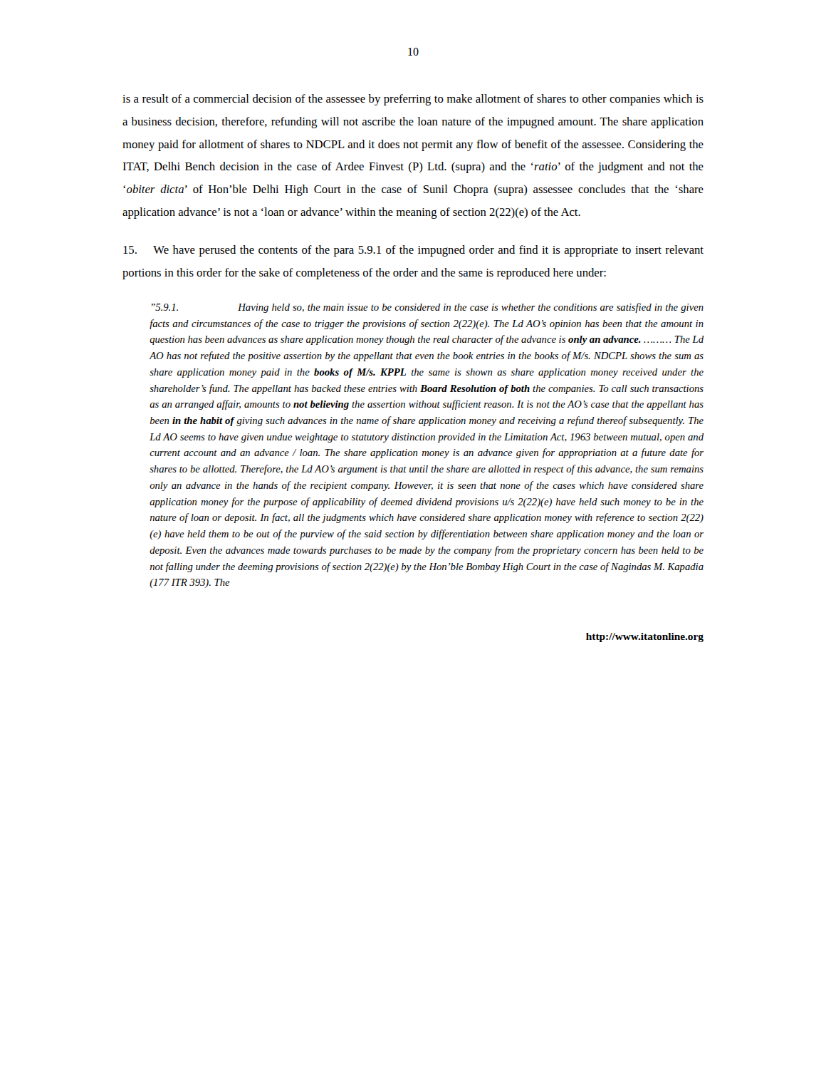10
is a result of a commercial decision of the assessee by preferring to make allotment of shares to other companies which is a business decision, therefore, refunding will not ascribe the loan nature of the impugned amount. The share application money paid for allotment of shares to NDCPL and it does not permit any flow of benefit of the assessee. Considering the ITAT, Delhi Bench decision in the case of Ardee Finvest (P) Ltd. (supra) and the ‘ratio’ of the judgment and not the ‘obiter dicta’ of Hon’ble Delhi High Court in the case of Sunil Chopra (supra) assessee concludes that the ‘share application advance’ is not a ‘loan or advance’ within the meaning of section 2(22)(e) of the Act.
15. We have perused the contents of the para 5.9.1 of the impugned order and find it is appropriate to insert relevant portions in this order for the sake of completeness of the order and the same is reproduced here under:
”5.9.1. Having held so, the main issue to be considered in the case is whether the conditions are satisfied in the given facts and circumstances of the case to trigger the provisions of section 2(22)(e). The Ld AO’s opinion has been that the amount in question has been advances as share application money though the real character of the advance is only an advance. ……… The Ld AO has not refuted the positive assertion by the appellant that even the book entries in the books of M/s. NDCPL shows the sum as share application money paid in the books of M/s. KPPL the same is shown as share application money received under the shareholder’s fund. The appellant has backed these entries with Board Resolution of both the companies. To call such transactions as an arranged affair, amounts to not believing the assertion without sufficient reason. It is not the AO’s case that the appellant has been in the habit of giving such advances in the name of share application money and receiving a refund thereof subsequently. The Ld AO seems to have given undue weightage to statutory distinction provided in the Limitation Act, 1963 between mutual, open and current account and an advance / loan. The share application money is an advance given for appropriation at a future date for shares to be allotted. Therefore, the Ld AO’s argument is that until the share are allotted in respect of this advance, the sum remains only an advance in the hands of the recipient company. However, it is seen that none of the cases which have considered share application money for the purpose of applicability of deemed dividend provisions u/s 2(22)(e) have held such money to be in the nature of loan or deposit. In fact, all the judgments which have considered share application money with reference to section 2(22)(e) have held them to be out of the purview of the said section by differentiation between share application money and the loan or deposit. Even the advances made towards purchases to be made by the company from the proprietary concern has been held to be not falling under the deeming provisions of section 2(22)(e) by the Hon’ble Bombay High Court in the case of Nagindas M. Kapadia (177 ITR 393). The
http://www.itatonline.org